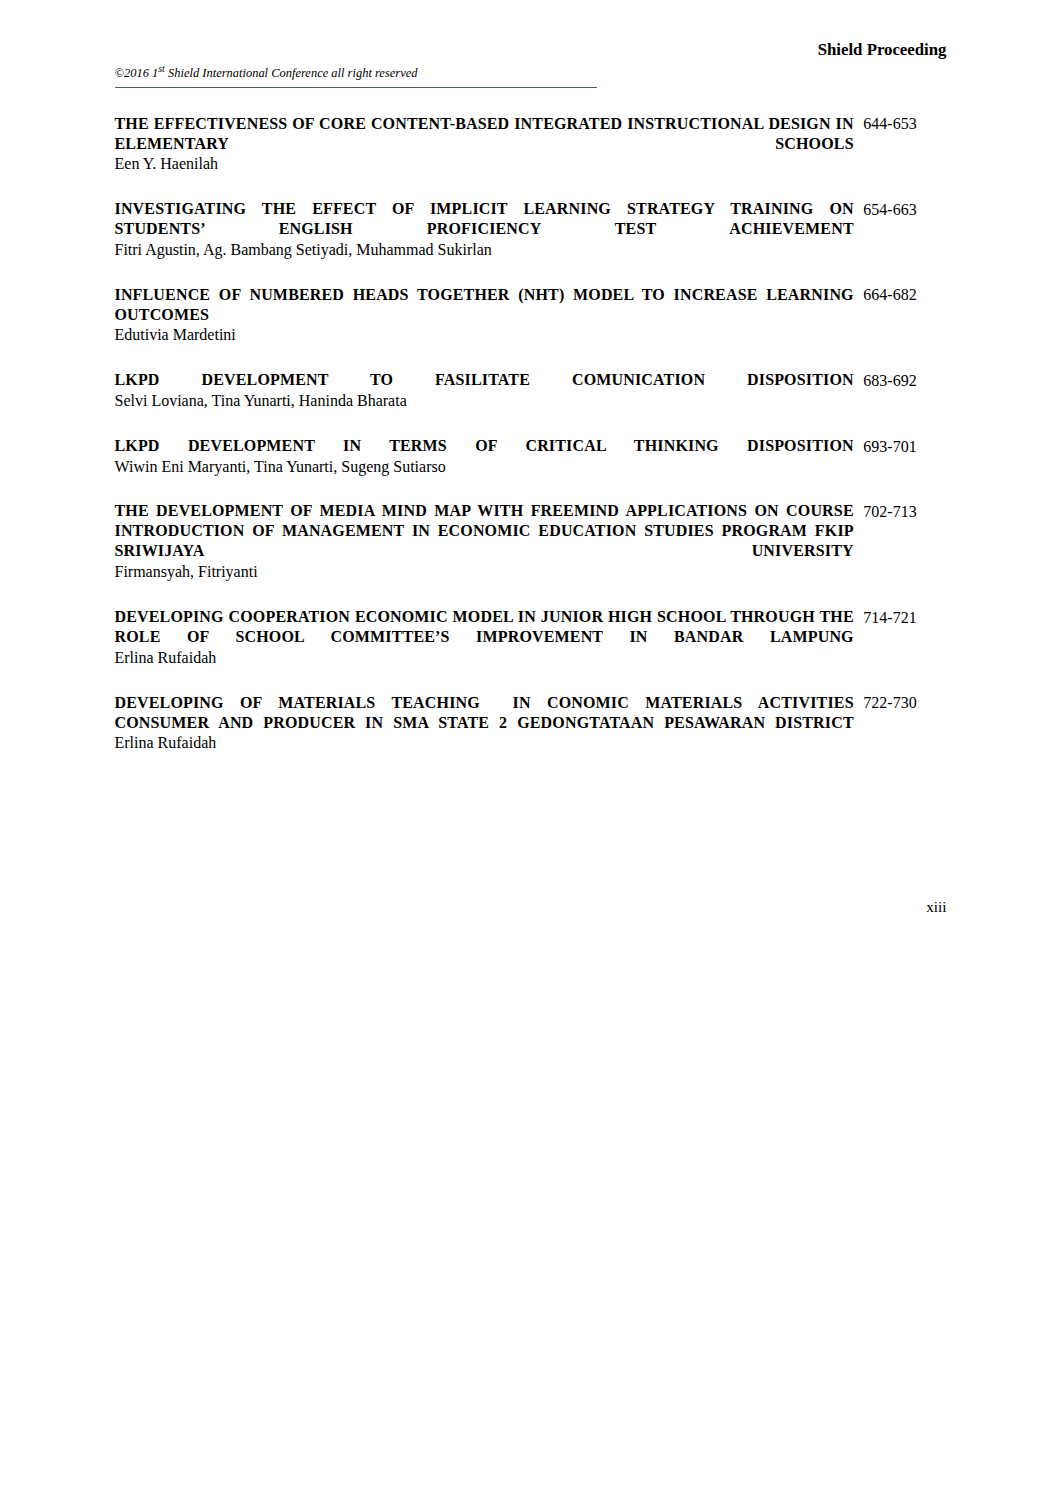Shield Proceeding
©2016 1st Shield International Conference all right reserved
The Effectiveness of Core Content-Based Integrated Instructional Design in Elementary Schools
Een Y. Haenilah
644-653
Investigating the Effect of Implicit Learning Strategy Training on Students’ English Proficiency Test Achievement
Fitri Agustin, Ag. Bambang Setiyadi, Muhammad Sukirlan
654-663
Influence of Numbered Heads Together (NHT) Model to Increase Learning Outcomes
Edutivia Mardetini
664-682
LKPD Development to Fasilitate Comunication Disposition
Selvi Loviana, Tina Yunarti, Haninda Bharata
683-692
LKPD Development in Terms of Critical Thinking Disposition
Wiwin Eni Maryanti, Tina Yunarti, Sugeng Sutiarso
693-701
The Development of Media Mind Map with Freemind Applications on Course Introduction of Management in Economic Education Studies Program FKIP Sriwijaya University
Firmansyah, Fitriyanti
702-713
Developing Cooperation Economic Model in Junior High School Through the Role of School Committee’s Improvement in Bandar Lampung
Erlina Rufaidah
714-721
Developing of Materials Teaching in Conomic Materials Activities Consumer and Producer in SMA State 2 Gedongtataan Pesawaran District
Erlina Rufaidah
722-730
xiii